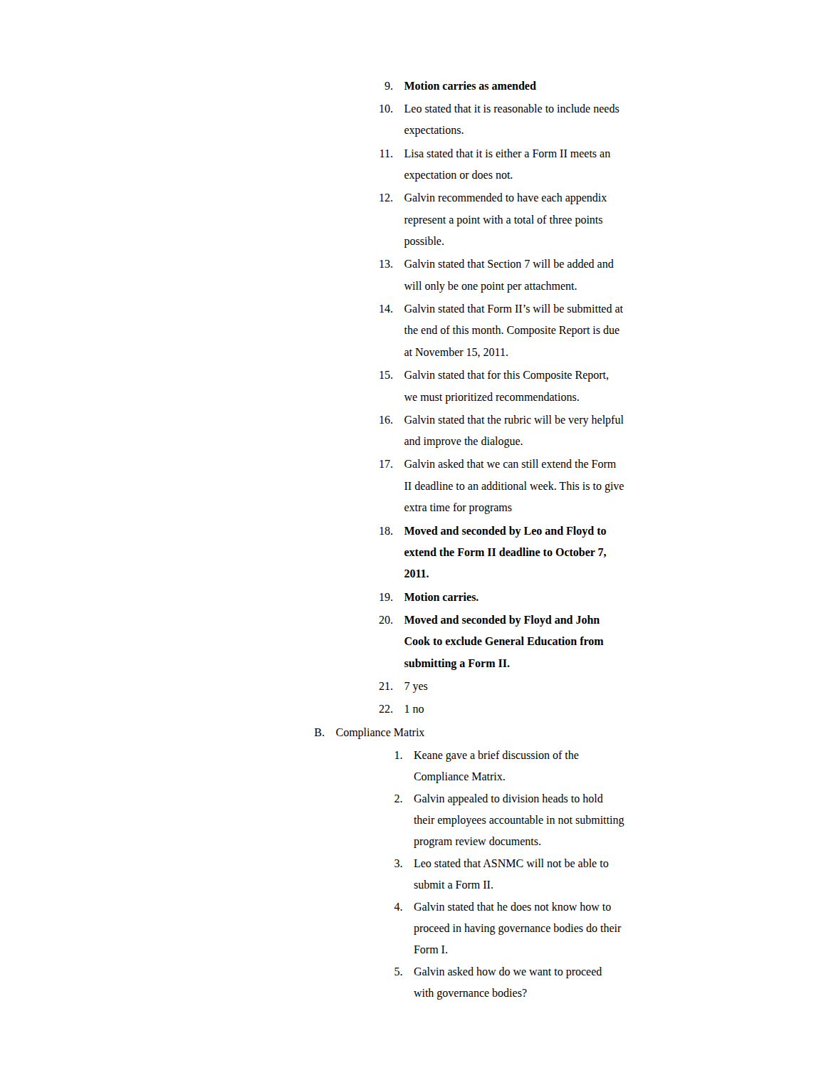Motion carries as amended
Leo stated that it is reasonable to include needs expectations.
Lisa stated that it is either a Form II meets an expectation or does not.
Galvin recommended to have each appendix represent a point with a total of three points possible.
Galvin stated that Section 7 will be added and will only be one point per attachment.
Galvin stated that Form II’s will be submitted at the end of this month. Composite Report is due at November 15, 2011.
Galvin stated that for this Composite Report, we must prioritized recommendations.
Galvin stated that the rubric will be very helpful and improve the dialogue.
Galvin asked that we can still extend the Form II deadline to an additional week. This is to give extra time for programs
Moved and seconded by Leo and Floyd to extend the Form II deadline to October 7, 2011.
Motion carries.
Moved and seconded by Floyd and John Cook to exclude General Education from submitting a Form II.
7 yes
1 no
Compliance Matrix
Keane gave a brief discussion of the Compliance Matrix.
Galvin appealed to division heads to hold their employees accountable in not submitting program review documents.
Leo stated that ASNMC will not be able to submit a Form II.
Galvin stated that he does not know how to proceed in having governance bodies do their Form I.
Galvin asked how do we want to proceed with governance bodies?